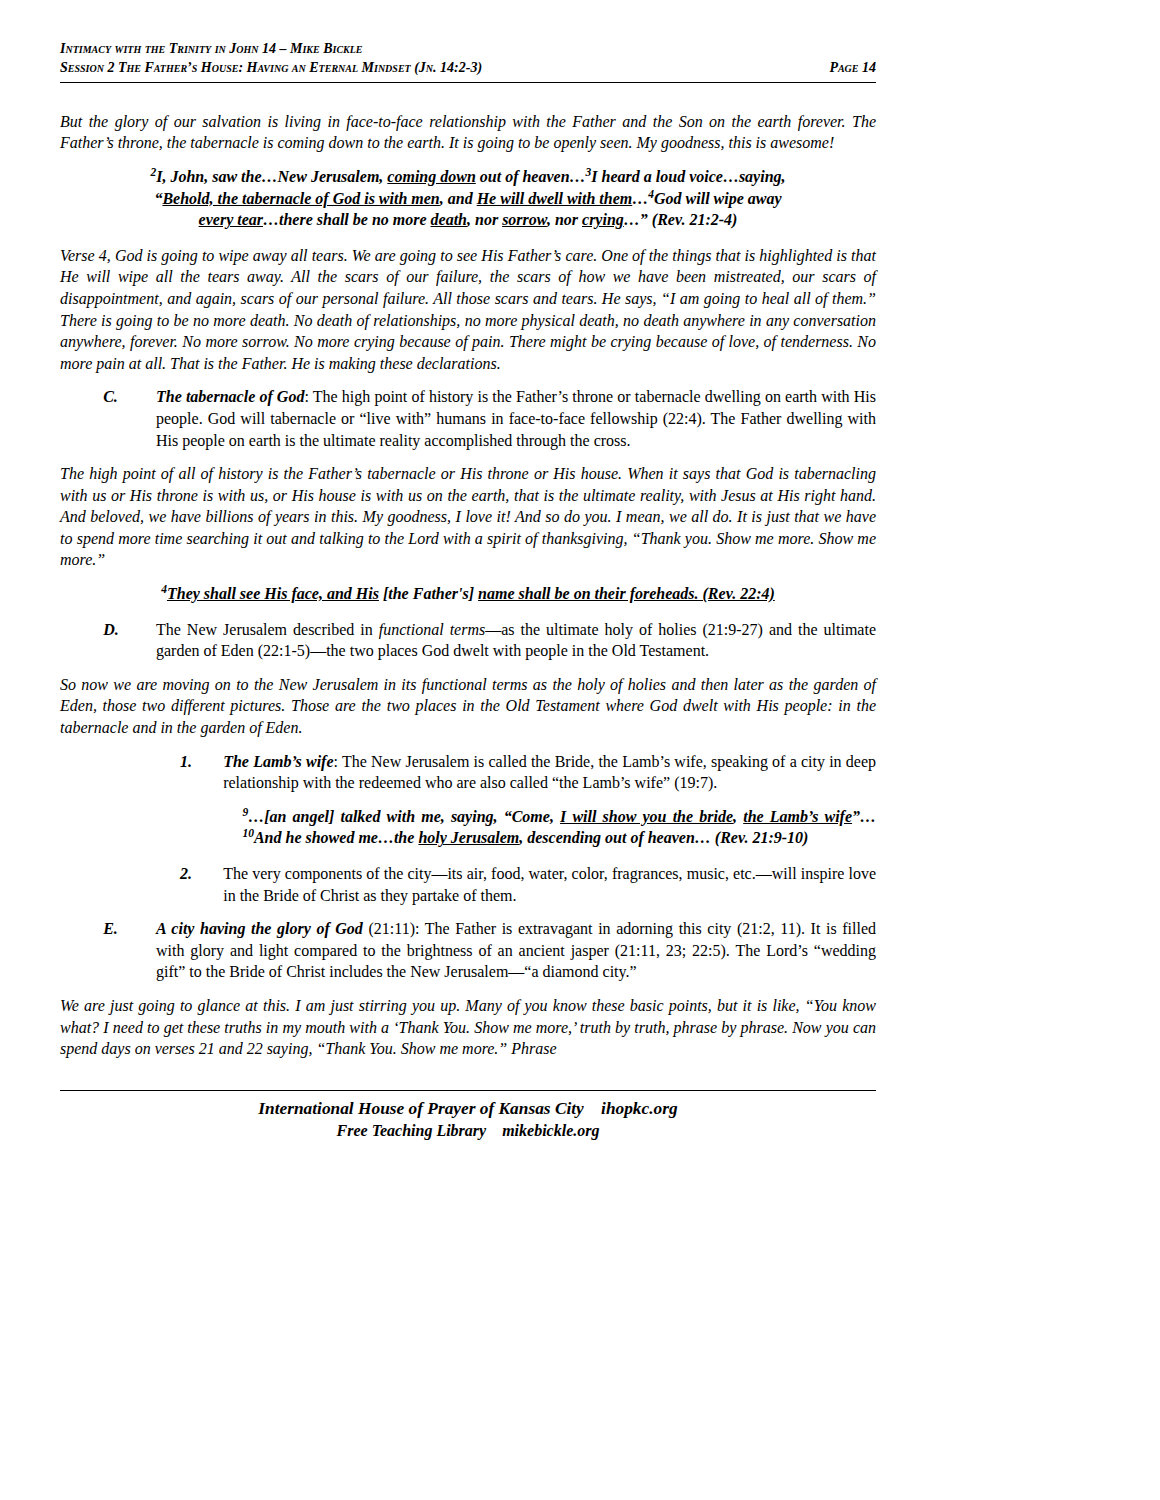Intimacy with the Trinity in John 14 – Mike Bickle
Session 2 The Father’s House: Having an Eternal Mindset (Jn. 14:2-3) Page 14
But the glory of our salvation is living in face-to-face relationship with the Father and the Son on the earth forever. The Father’s throne, the tabernacle is coming down to the earth. It is going to be openly seen. My goodness, this is awesome!
2I, John, saw the…New Jerusalem, coming down out of heaven…3I heard a loud voice…saying, “Behold, the tabernacle of God is with men, and He will dwell with them…4God will wipe away every tear…there shall be no more death, nor sorrow, nor crying…” (Rev. 21:2-4)
Verse 4, God is going to wipe away all tears. We are going to see His Father’s care. One of the things that is highlighted is that He will wipe all the tears away. All the scars of our failure, the scars of how we have been mistreated, our scars of disappointment, and again, scars of our personal failure. All those scars and tears. He says, “I am going to heal all of them.” There is going to be no more death. No death of relationships, no more physical death, no death anywhere in any conversation anywhere, forever. No more sorrow. No more crying because of pain. There might be crying because of love, of tenderness. No more pain at all. That is the Father. He is making these declarations.
C.
The tabernacle of God: The high point of history is the Father’s throne or tabernacle dwelling on earth with His people. God will tabernacle or “live with” humans in face-to-face fellowship (22:4). The Father dwelling with His people on earth is the ultimate reality accomplished through the cross.
The high point of all of history is the Father’s tabernacle or His throne or His house. When it says that God is tabernacling with us or His throne is with us, or His house is with us on the earth, that is the ultimate reality, with Jesus at His right hand. And beloved, we have billions of years in this. My goodness, I love it! And so do you. I mean, we all do. It is just that we have to spend more time searching it out and talking to the Lord with a spirit of thanksgiving, “Thank you. Show me more. Show me more.”
4They shall see His face, and His [the Father's] name shall be on their foreheads. (Rev. 22:4)
D.
The New Jerusalem described in functional terms—as the ultimate holy of holies (21:9-27) and the ultimate garden of Eden (22:1-5)—the two places God dwelt with people in the Old Testament.
So now we are moving on to the New Jerusalem in its functional terms as the holy of holies and then later as the garden of Eden, those two different pictures. Those are the two places in the Old Testament where God dwelt with His people: in the tabernacle and in the garden of Eden.
1.
The Lamb’s wife: The New Jerusalem is called the Bride, the Lamb’s wife, speaking of a city in deep relationship with the redeemed who are also called “the Lamb’s wife” (19:7).
9…[an angel] talked with me, saying, “Come, I will show you the bride, the Lamb’s wife”…10And he showed me…the holy Jerusalem, descending out of heaven… (Rev. 21:9-10)
2.
The very components of the city—its air, food, water, color, fragrances, music, etc.—will inspire love in the Bride of Christ as they partake of them.
E.
A city having the glory of God (21:11): The Father is extravagant in adorning this city (21:2, 11). It is filled with glory and light compared to the brightness of an ancient jasper (21:11, 23; 22:5). The Lord’s “wedding gift” to the Bride of Christ includes the New Jerusalem—“a diamond city.”
We are just going to glance at this. I am just stirring you up. Many of you know these basic points, but it is like, “You know what? I need to get these truths in my mouth with a ‘Thank You. Show me more,’ truth by truth, phrase by phrase. Now you can spend days on verses 21 and 22 saying, “Thank You. Show me more.” Phrase
International House of Prayer of Kansas City ihopkc.org
Free Teaching Library mikebickle.org